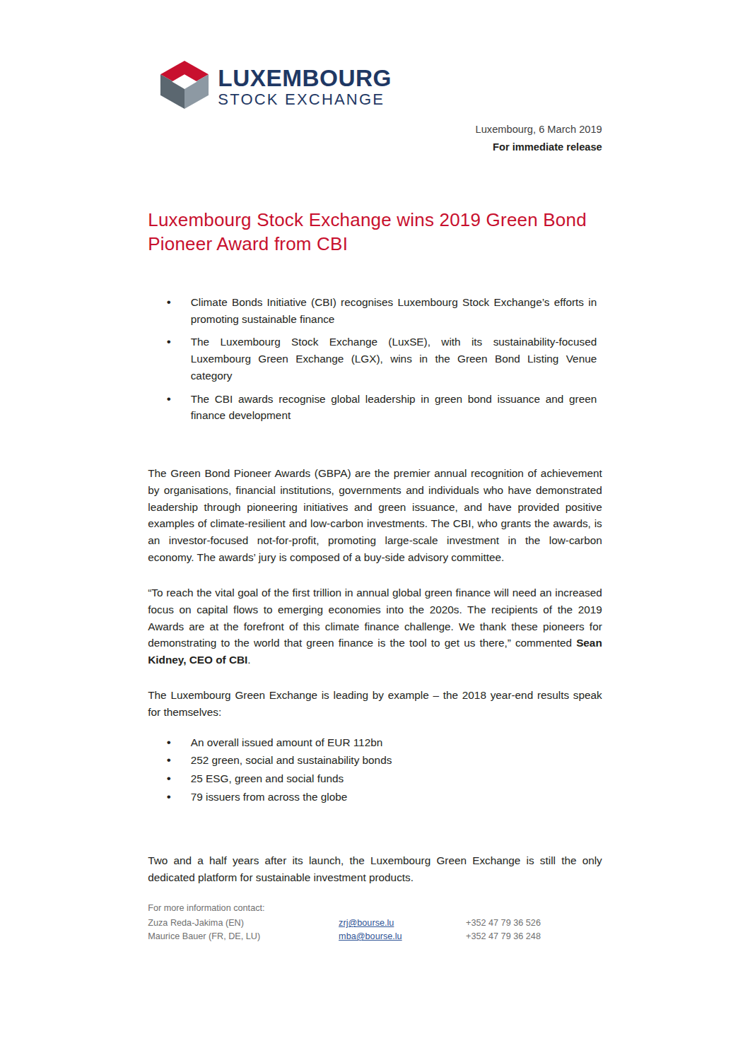LUXEMBOURG STOCK EXCHANGE
Luxembourg, 6 March 2019
For immediate release
Luxembourg Stock Exchange wins 2019 Green Bond Pioneer Award from CBI
Climate Bonds Initiative (CBI) recognises Luxembourg Stock Exchange’s efforts in promoting sustainable finance
The Luxembourg Stock Exchange (LuxSE), with its sustainability-focused Luxembourg Green Exchange (LGX), wins in the Green Bond Listing Venue category
The CBI awards recognise global leadership in green bond issuance and green finance development
The Green Bond Pioneer Awards (GBPA) are the premier annual recognition of achievement by organisations, financial institutions, governments and individuals who have demonstrated leadership through pioneering initiatives and green issuance, and have provided positive examples of climate-resilient and low-carbon investments. The CBI, who grants the awards, is an investor-focused not-for-profit, promoting large-scale investment in the low-carbon economy. The awards’ jury is composed of a buy-side advisory committee.
“To reach the vital goal of the first trillion in annual global green finance will need an increased focus on capital flows to emerging economies into the 2020s. The recipients of the 2019 Awards are at the forefront of this climate finance challenge. We thank these pioneers for demonstrating to the world that green finance is the tool to get us there,” commented Sean Kidney, CEO of CBI.
The Luxembourg Green Exchange is leading by example – the 2018 year-end results speak for themselves:
An overall issued amount of EUR 112bn
252 green, social and sustainability bonds
25 ESG, green and social funds
79 issuers from across the globe
Two and a half years after its launch, the Luxembourg Green Exchange is still the only dedicated platform for sustainable investment products.
For more information contact:
| Zuza Reda-Jakima (EN) | zrj@bourse.lu | +352 47 79 36 526 |
| Maurice Bauer (FR, DE, LU) | mba@bourse.lu | +352 47 79 36 248 |